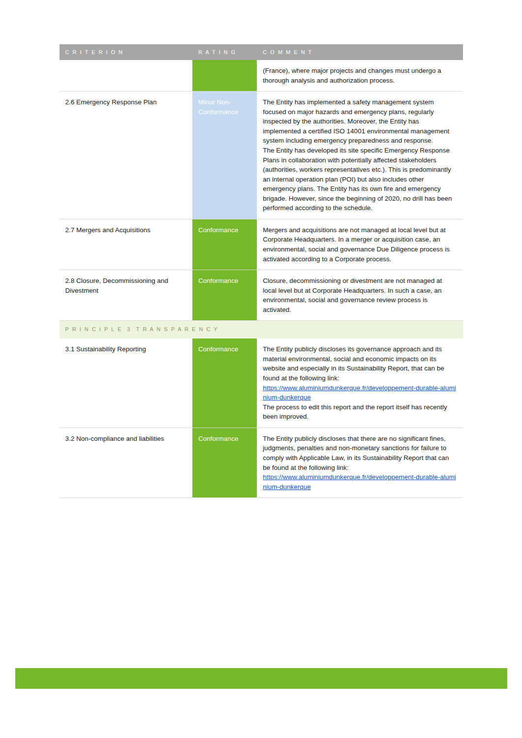| C R I T E R I O N | R A T I N G | C O M M E N T |
| --- | --- | --- |
| | | (France), where major projects and changes must undergo a thorough analysis and authorization process. |
| 2.6 Emergency Response Plan | Minor Non-Conformance | The Entity has implemented a safety management system focused on major hazards and emergency plans, regularly inspected by the authorities. Moreover, the Entity has implemented a certified ISO 14001 environmental management system including emergency preparedness and response. The Entity has developed its site specific Emergency Response Plans in collaboration with potentially affected stakeholders (authorities, workers representatives etc.). This is predominantly an internal operation plan (POI) but also includes other emergency plans. The Entity has its own fire and emergency brigade. However, since the beginning of 2020, no drill has been performed according to the schedule. |
| 2.7 Mergers and Acquisitions | Conformance | Mergers and acquisitions are not managed at local level but at Corporate Headquarters. In a merger or acquisition case, an environmental, social and governance Due Diligence process is activated according to a Corporate process. |
| 2.8 Closure, Decommissioning and Divestment | Conformance | Closure, decommissioning or divestment are not managed at local level but at Corporate Headquarters. In such a case, an environmental, social and governance review process is activated. |
| P R I N C I P L E 3 T R A N S P A R E N C Y |
| 3.1 Sustainability Reporting | Conformance | The Entity publicly discloses its governance approach and its material environmental, social and economic impacts on its website and especially in its Sustainability Report, that can be found at the following link: https://www.aluminiumdunkerque.fr/developpement-durable-aluminium-dunkerque The process to edit this report and the report itself has recently been improved. |
| 3.2 Non-compliance and liabilities | Conformance | The Entity publicly discloses that there are no significant fines, judgments, penalties and non-monetary sanctions for failure to comply with Applicable Law, in its Sustainability Report that can be found at the following link: https://www.aluminiumdunkerque.fr/developpement-durable-aluminium-dunkerque |